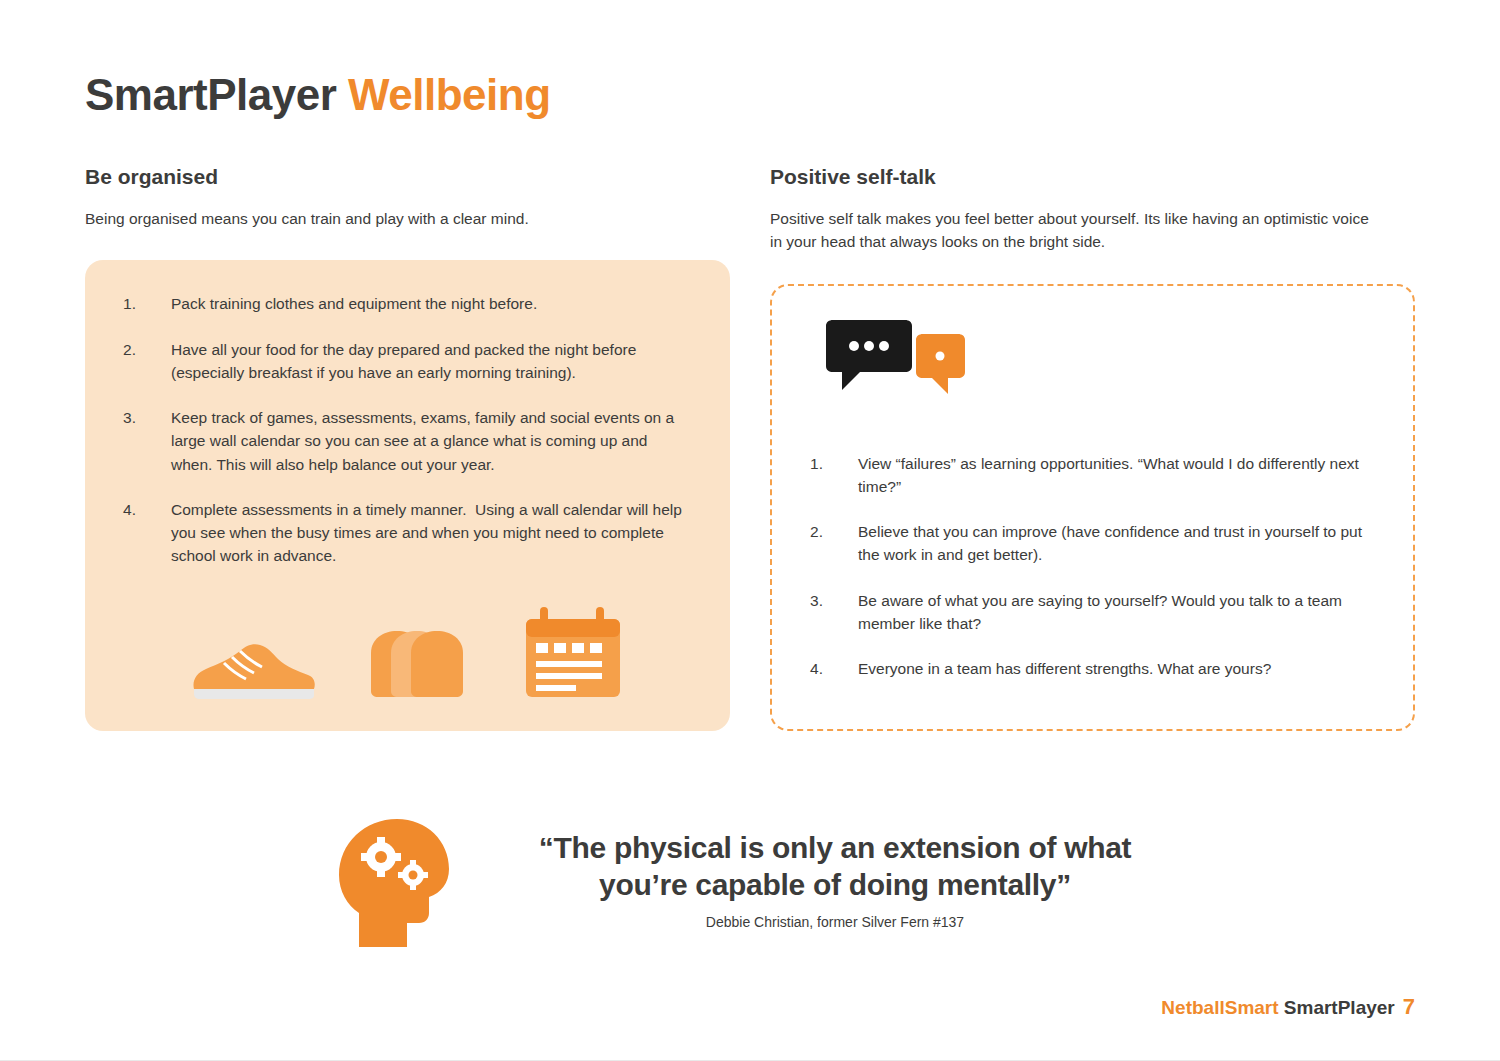SmartPlayer Wellbeing
Be organised
Being organised means you can train and play with a clear mind.
Pack training clothes and equipment the night before.
Have all your food for the day prepared and packed the night before (especially breakfast if you have an early morning training).
Keep track of games, assessments, exams, family and social events on a large wall calendar so you can see at a glance what is coming up and when. This will also help balance out your year.
Complete assessments in a timely manner. Using a wall calendar will help you see when the busy times are and when you might need to complete school work in advance.
Positive self-talk
Positive self talk makes you feel better about yourself. Its like having an optimistic voice in your head that always looks on the bright side.
View “failures” as learning opportunities. “What would I do differently next time?”
Believe that you can improve (have confidence and trust in yourself to put the work in and get better).
Be aware of what you are saying to yourself? Would you talk to a team member like that?
Everyone in a team has different strengths. What are yours?
“The physical is only an extension of what
you’re capable of doing mentally”
Debbie Christian, former Silver Fern #137
NetballSmart SmartPlayer 7